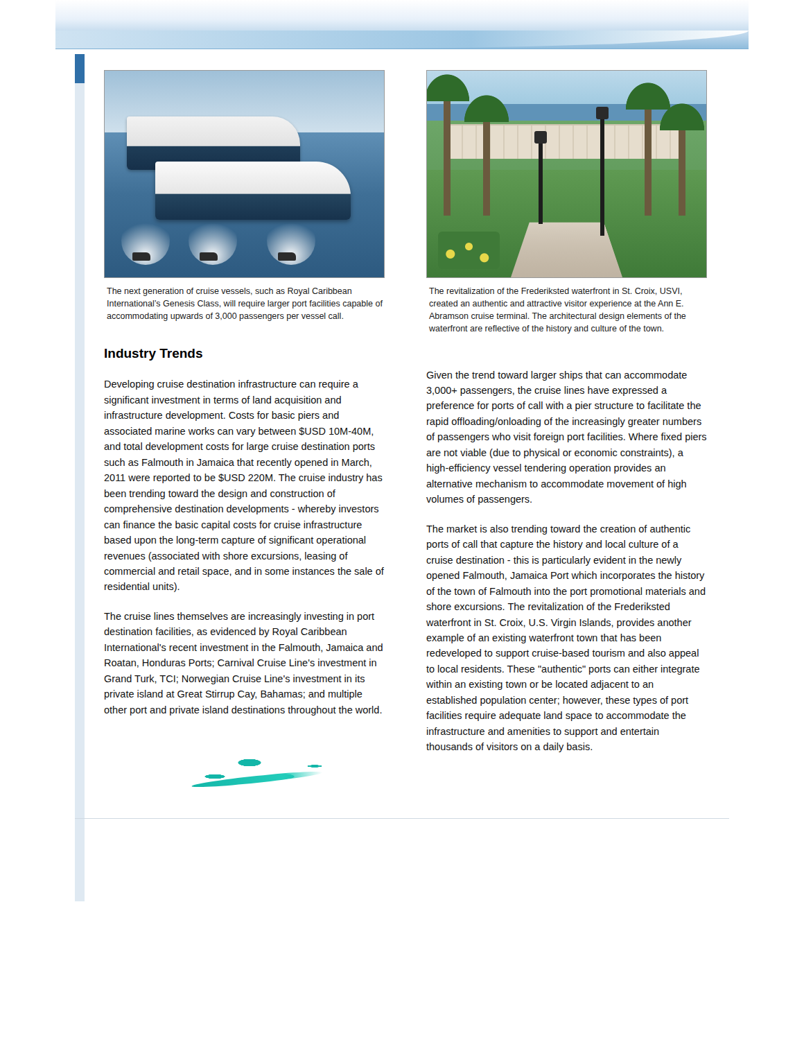The next generation of cruise vessels, such as Royal Caribbean International’s Genesis Class, will require larger port facilities capable of accommodating upwards of 3,000 passengers per vessel call.
Industry Trends
Developing cruise destination infrastructure can require a significant investment in terms of land acquisition and infrastructure development. Costs for basic piers and associated marine works can vary between $USD 10M-40M, and total development costs for large cruise destination ports such as Falmouth in Jamaica that recently opened in March, 2011 were reported to be $USD 220M. The cruise industry has been trending toward the design and construction of comprehensive destination developments - whereby investors can finance the basic capital costs for cruise infrastructure based upon the long-term capture of significant operational revenues (associated with shore excursions, leasing of commercial and retail space, and in some instances the sale of residential units).
The cruise lines themselves are increasingly investing in port destination facilities, as evidenced by Royal Caribbean International's recent investment in the Falmouth, Jamaica and Roatan, Honduras Ports; Carnival Cruise Line's investment in Grand Turk, TCI; Norwegian Cruise Line's investment in its private island at Great Stirrup Cay, Bahamas; and multiple other port and private island destinations throughout the world.
The revitalization of the Frederiksted waterfront in St. Croix, USVI, created an authentic and attractive visitor experience at the Ann E. Abramson cruise terminal. The architectural design elements of the waterfront are reflective of the history and culture of the town.
Given the trend toward larger ships that can accommodate 3,000+ passengers, the cruise lines have expressed a preference for ports of call with a pier structure to facilitate the rapid offloading/onloading of the increasingly greater numbers of passengers who visit foreign port facilities. Where fixed piers are not viable (due to physical or economic constraints), a high-efficiency vessel tendering operation provides an alternative mechanism to accommodate movement of high volumes of passengers.
The market is also trending toward the creation of authentic ports of call that capture the history and local culture of a cruise destination - this is particularly evident in the newly opened Falmouth, Jamaica Port which incorporates the history of the town of Falmouth into the port promotional materials and shore excursions. The revitalization of the Frederiksted waterfront in St. Croix, U.S. Virgin Islands, provides another example of an existing waterfront town that has been redeveloped to support cruise-based tourism and also appeal to local residents. These "authentic" ports can either integrate within an existing town or be located adjacent to an established population center; however, these types of port facilities require adequate land space to accommodate the infrastructure and amenities to support and entertain thousands of visitors on a daily basis.